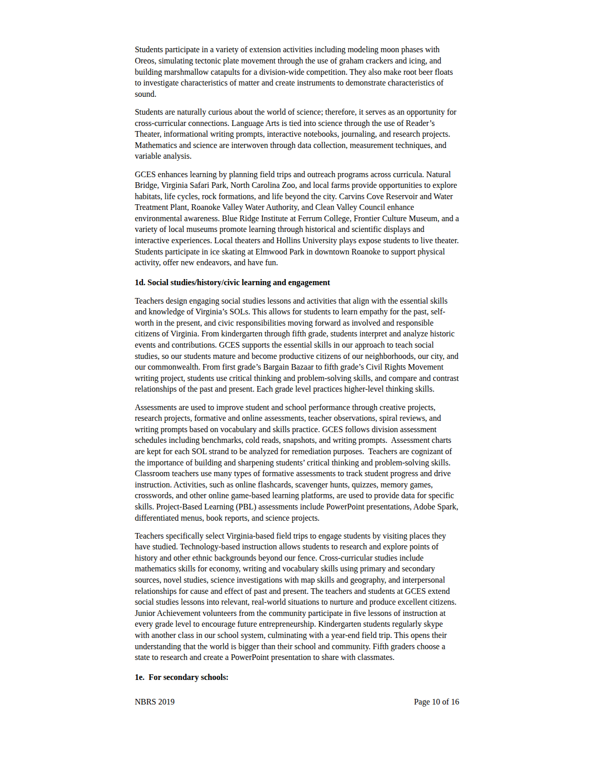Students participate in a variety of extension activities including modeling moon phases with Oreos, simulating tectonic plate movement through the use of graham crackers and icing, and building marshmallow catapults for a division-wide competition. They also make root beer floats to investigate characteristics of matter and create instruments to demonstrate characteristics of sound.
Students are naturally curious about the world of science; therefore, it serves as an opportunity for cross-curricular connections. Language Arts is tied into science through the use of Reader’s Theater, informational writing prompts, interactive notebooks, journaling, and research projects. Mathematics and science are interwoven through data collection, measurement techniques, and variable analysis.
GCES enhances learning by planning field trips and outreach programs across curricula. Natural Bridge, Virginia Safari Park, North Carolina Zoo, and local farms provide opportunities to explore habitats, life cycles, rock formations, and life beyond the city. Carvins Cove Reservoir and Water Treatment Plant, Roanoke Valley Water Authority, and Clean Valley Council enhance environmental awareness. Blue Ridge Institute at Ferrum College, Frontier Culture Museum, and a variety of local museums promote learning through historical and scientific displays and interactive experiences. Local theaters and Hollins University plays expose students to live theater. Students participate in ice skating at Elmwood Park in downtown Roanoke to support physical activity, offer new endeavors, and have fun.
1d. Social studies/history/civic learning and engagement
Teachers design engaging social studies lessons and activities that align with the essential skills and knowledge of Virginia’s SOLs. This allows for students to learn empathy for the past, self-worth in the present, and civic responsibilities moving forward as involved and responsible citizens of Virginia. From kindergarten through fifth grade, students interpret and analyze historic events and contributions. GCES supports the essential skills in our approach to teach social studies, so our students mature and become productive citizens of our neighborhoods, our city, and our commonwealth. From first grade’s Bargain Bazaar to fifth grade’s Civil Rights Movement writing project, students use critical thinking and problem-solving skills, and compare and contrast relationships of the past and present. Each grade level practices higher-level thinking skills.
Assessments are used to improve student and school performance through creative projects, research projects, formative and online assessments, teacher observations, spiral reviews, and writing prompts based on vocabulary and skills practice. GCES follows division assessment schedules including benchmarks, cold reads, snapshots, and writing prompts. Assessment charts are kept for each SOL strand to be analyzed for remediation purposes. Teachers are cognizant of the importance of building and sharpening students’ critical thinking and problem-solving skills. Classroom teachers use many types of formative assessments to track student progress and drive instruction. Activities, such as online flashcards, scavenger hunts, quizzes, memory games, crosswords, and other online game-based learning platforms, are used to provide data for specific skills. Project-Based Learning (PBL) assessments include PowerPoint presentations, Adobe Spark, differentiated menus, book reports, and science projects.
Teachers specifically select Virginia-based field trips to engage students by visiting places they have studied. Technology-based instruction allows students to research and explore points of history and other ethnic backgrounds beyond our fence. Cross-curricular studies include mathematics skills for economy, writing and vocabulary skills using primary and secondary sources, novel studies, science investigations with map skills and geography, and interpersonal relationships for cause and effect of past and present. The teachers and students at GCES extend social studies lessons into relevant, real-world situations to nurture and produce excellent citizens. Junior Achievement volunteers from the community participate in five lessons of instruction at every grade level to encourage future entrepreneurship. Kindergarten students regularly skype with another class in our school system, culminating with a year-end field trip. This opens their understanding that the world is bigger than their school and community. Fifth graders choose a state to research and create a PowerPoint presentation to share with classmates.
1e. For secondary schools:
NBRS 2019 Page 10 of 16